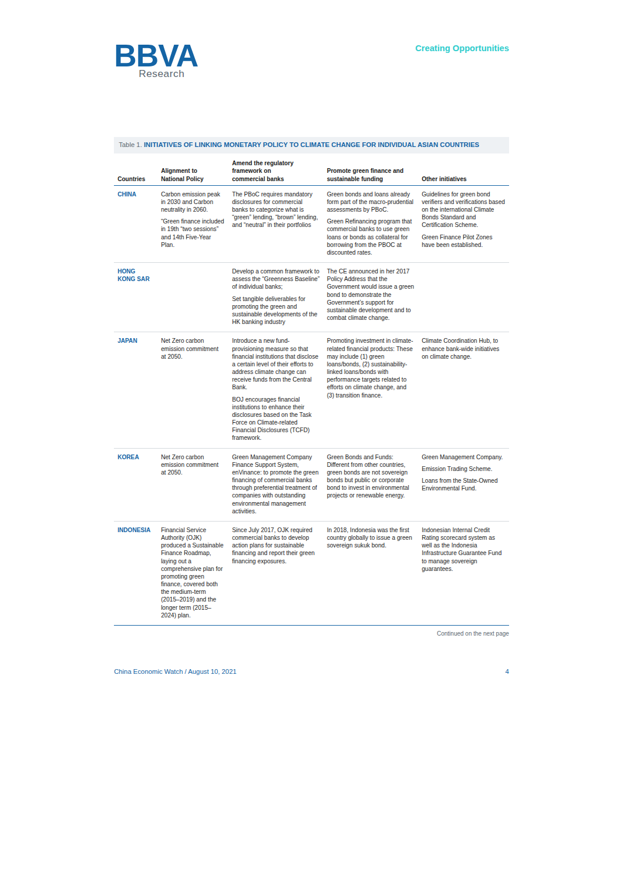BBVA Research
Creating Opportunities
Table 1. Initiatives of linking monetary policy to climate change for individual Asian countries
| Countries | Alignment to National Policy | Amend the regulatory framework on commercial banks | Promote green finance and sustainable funding | Other initiatives |
| --- | --- | --- | --- | --- |
| China | Carbon emission peak in 2030 and Carbon neutrality in 2060. “Green finance included in 19th “two sessions” and 14th Five-Year Plan. | The PBoC requires mandatory disclosures for commercial banks to categorize what is “green” lending, “brown” lending, and “neutral” in their portfolios | Green bonds and loans already form part of the macro-prudential assessments by PBoC. Green Refinancing program that commercial banks to use green loans or bonds as collateral for borrowing from the PBOC at discounted rates. | Guidelines for green bond verifiers and verifications based on the international Climate Bonds Standard and Certification Scheme. Green Finance Pilot Zones have been established. |
| Hong Kong SAR | | Develop a common framework to assess the “Greenness Baseline” of individual banks; Set tangible deliverables for promoting the green and sustainable developments of the HK banking industry | The CE announced in her 2017 Policy Address that the Government would issue a green bond to demonstrate the Government’s support for sustainable development and to combat climate change. | |
| Japan | Net Zero carbon emission commitment at 2050. | Introduce a new fund-provisioning measure so that financial institutions that disclose a certain level of their efforts to address climate change can receive funds from the Central Bank. BOJ encourages financial institutions to enhance their disclosures based on the Task Force on Climate-related Financial Disclosures (TCFD) framework. | Promoting investment in climate-related financial products: These may include (1) green loans/bonds, (2) sustainability-linked loans/bonds with performance targets related to efforts on climate change, and (3) transition finance. | Climate Coordination Hub, to enhance bank-wide initiatives on climate change. |
| Korea | Net Zero carbon emission commitment at 2050. | Green Management Company Finance Support System, enVinance: to promote the green financing of commercial banks through preferential treatment of companies with outstanding environmental management activities. | Green Bonds and Funds: Different from other countries, green bonds are not sovereign bonds but public or corporate bond to invest in environmental projects or renewable energy. | Green Management Company. Emission Trading Scheme. Loans from the State-Owned Environmental Fund. |
| Indonesia | Financial Service Authority (OJK) produced a Sustainable Finance Roadmap, laying out a comprehensive plan for promoting green finance, covered both the medium-term (2015–2019) and the longer term (2015–2024) plan. | Since July 2017, OJK required commercial banks to develop action plans for sustainable financing and report their green financing exposures. | In 2018, Indonesia was the first country globally to issue a green sovereign sukuk bond. | Indonesian Internal Credit Rating scorecard system as well as the Indonesia Infrastructure Guarantee Fund to manage sovereign guarantees. |
Continued on the next page
China Economic Watch / August 10, 2021
4